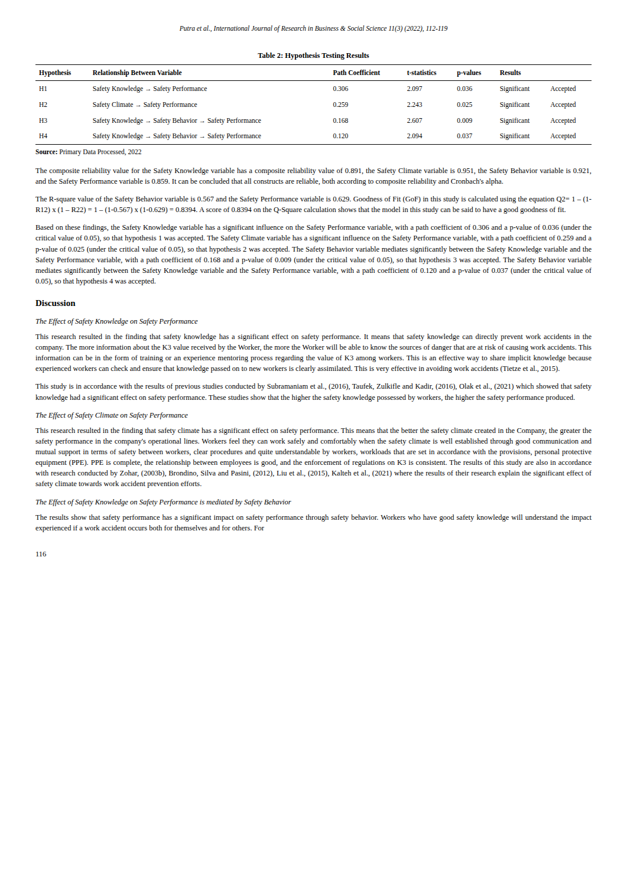Putra et al., International Journal of Research in Business & Social Science 11(3) (2022), 112-119
Table 2: Hypothesis Testing Results
| Hypothesis | Relationship Between Variable | Path Coefficient | t-statistics | p-values | Results |
| --- | --- | --- | --- | --- | --- |
| H1 | Safety Knowledge → Safety Performance | 0.306 | 2.097 | 0.036 | Significant | Accepted |
| H2 | Safety Climate → Safety Performance | 0.259 | 2.243 | 0.025 | Significant | Accepted |
| H3 | Safety Knowledge → Safety Behavior → Safety Performance | 0.168 | 2.607 | 0.009 | Significant | Accepted |
| H4 | Safety Knowledge → Safety Behavior → Safety Performance | 0.120 | 2.094 | 0.037 | Significant | Accepted |
Source: Primary Data Processed, 2022
The composite reliability value for the Safety Knowledge variable has a composite reliability value of 0.891, the Safety Climate variable is 0.951, the Safety Behavior variable is 0.921, and the Safety Performance variable is 0.859. It can be concluded that all constructs are reliable, both according to composite reliability and Cronbach's alpha.
The R-square value of the Safety Behavior variable is 0.567 and the Safety Performance variable is 0.629. Goodness of Fit (GoF) in this study is calculated using the equation Q2= 1 – (1-R12) x (1 – R22) = 1 – (1-0.567) x (1-0.629) = 0.8394. A score of 0.8394 on the Q-Square calculation shows that the model in this study can be said to have a good goodness of fit.
Based on these findings, the Safety Knowledge variable has a significant influence on the Safety Performance variable, with a path coefficient of 0.306 and a p-value of 0.036 (under the critical value of 0.05), so that hypothesis 1 was accepted. The Safety Climate variable has a significant influence on the Safety Performance variable, with a path coefficient of 0.259 and a p-value of 0.025 (under the critical value of 0.05), so that hypothesis 2 was accepted. The Safety Behavior variable mediates significantly between the Safety Knowledge variable and the Safety Performance variable, with a path coefficient of 0.168 and a p-value of 0.009 (under the critical value of 0.05), so that hypothesis 3 was accepted. The Safety Behavior variable mediates significantly between the Safety Knowledge variable and the Safety Performance variable, with a path coefficient of 0.120 and a p-value of 0.037 (under the critical value of 0.05), so that hypothesis 4 was accepted.
Discussion
The Effect of Safety Knowledge on Safety Performance
This research resulted in the finding that safety knowledge has a significant effect on safety performance. It means that safety knowledge can directly prevent work accidents in the company. The more information about the K3 value received by the Worker, the more the Worker will be able to know the sources of danger that are at risk of causing work accidents. This information can be in the form of training or an experience mentoring process regarding the value of K3 among workers. This is an effective way to share implicit knowledge because experienced workers can check and ensure that knowledge passed on to new workers is clearly assimilated. This is very effective in avoiding work accidents (Tietze et al., 2015).
This study is in accordance with the results of previous studies conducted by Subramaniam et al., (2016), Taufek, Zulkifle and Kadir, (2016), Olak et al., (2021) which showed that safety knowledge had a significant effect on safety performance. These studies show that the higher the safety knowledge possessed by workers, the higher the safety performance produced.
The Effect of Safety Climate on Safety Performance
This research resulted in the finding that safety climate has a significant effect on safety performance. This means that the better the safety climate created in the Company, the greater the safety performance in the company's operational lines. Workers feel they can work safely and comfortably when the safety climate is well established through good communication and mutual support in terms of safety between workers, clear procedures and quite understandable by workers, workloads that are set in accordance with the provisions, personal protective equipment (PPE). PPE is complete, the relationship between employees is good, and the enforcement of regulations on K3 is consistent. The results of this study are also in accordance with research conducted by Zohar, (2003b), Brondino, Silva and Pasini, (2012), Liu et al., (2015), Kalteh et al., (2021) where the results of their research explain the significant effect of safety climate towards work accident prevention efforts.
The Effect of Safety Knowledge on Safety Performance is mediated by Safety Behavior
The results show that safety performance has a significant impact on safety performance through safety behavior. Workers who have good safety knowledge will understand the impact experienced if a work accident occurs both for themselves and for others. For
116